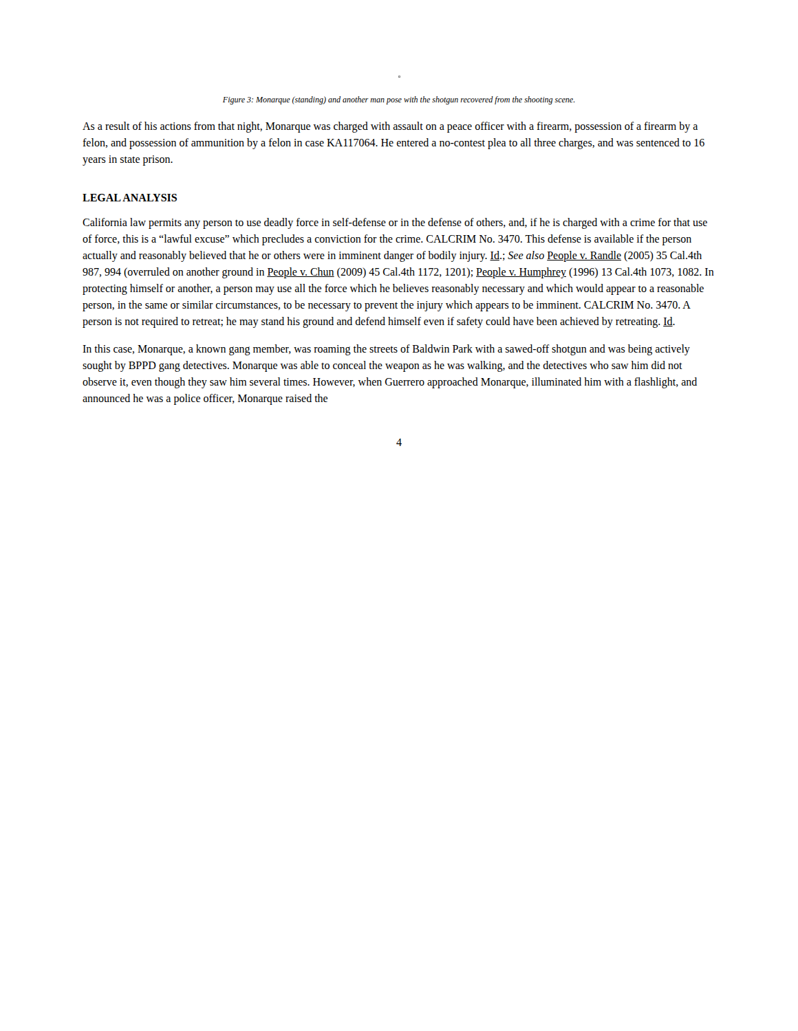Figure 3: Monarque (standing) and another man pose with the shotgun recovered from the shooting scene.
As a result of his actions from that night, Monarque was charged with assault on a peace officer with a firearm, possession of a firearm by a felon, and possession of ammunition by a felon in case KA117064. He entered a no-contest plea to all three charges, and was sentenced to 16 years in state prison.
Legal Analysis
California law permits any person to use deadly force in self-defense or in the defense of others, and, if he is charged with a crime for that use of force, this is a “lawful excuse” which precludes a conviction for the crime. CALCRIM No. 3470. This defense is available if the person actually and reasonably believed that he or others were in imminent danger of bodily injury. Id.; See also People v. Randle (2005) 35 Cal.4th 987, 994 (overruled on another ground in People v. Chun (2009) 45 Cal.4th 1172, 1201); People v. Humphrey (1996) 13 Cal.4th 1073, 1082. In protecting himself or another, a person may use all the force which he believes reasonably necessary and which would appear to a reasonable person, in the same or similar circumstances, to be necessary to prevent the injury which appears to be imminent. CALCRIM No. 3470. A person is not required to retreat; he may stand his ground and defend himself even if safety could have been achieved by retreating. Id.
In this case, Monarque, a known gang member, was roaming the streets of Baldwin Park with a sawed-off shotgun and was being actively sought by BPPD gang detectives. Monarque was able to conceal the weapon as he was walking, and the detectives who saw him did not observe it, even though they saw him several times. However, when Guerrero approached Monarque, illuminated him with a flashlight, and announced he was a police officer, Monarque raised the
4